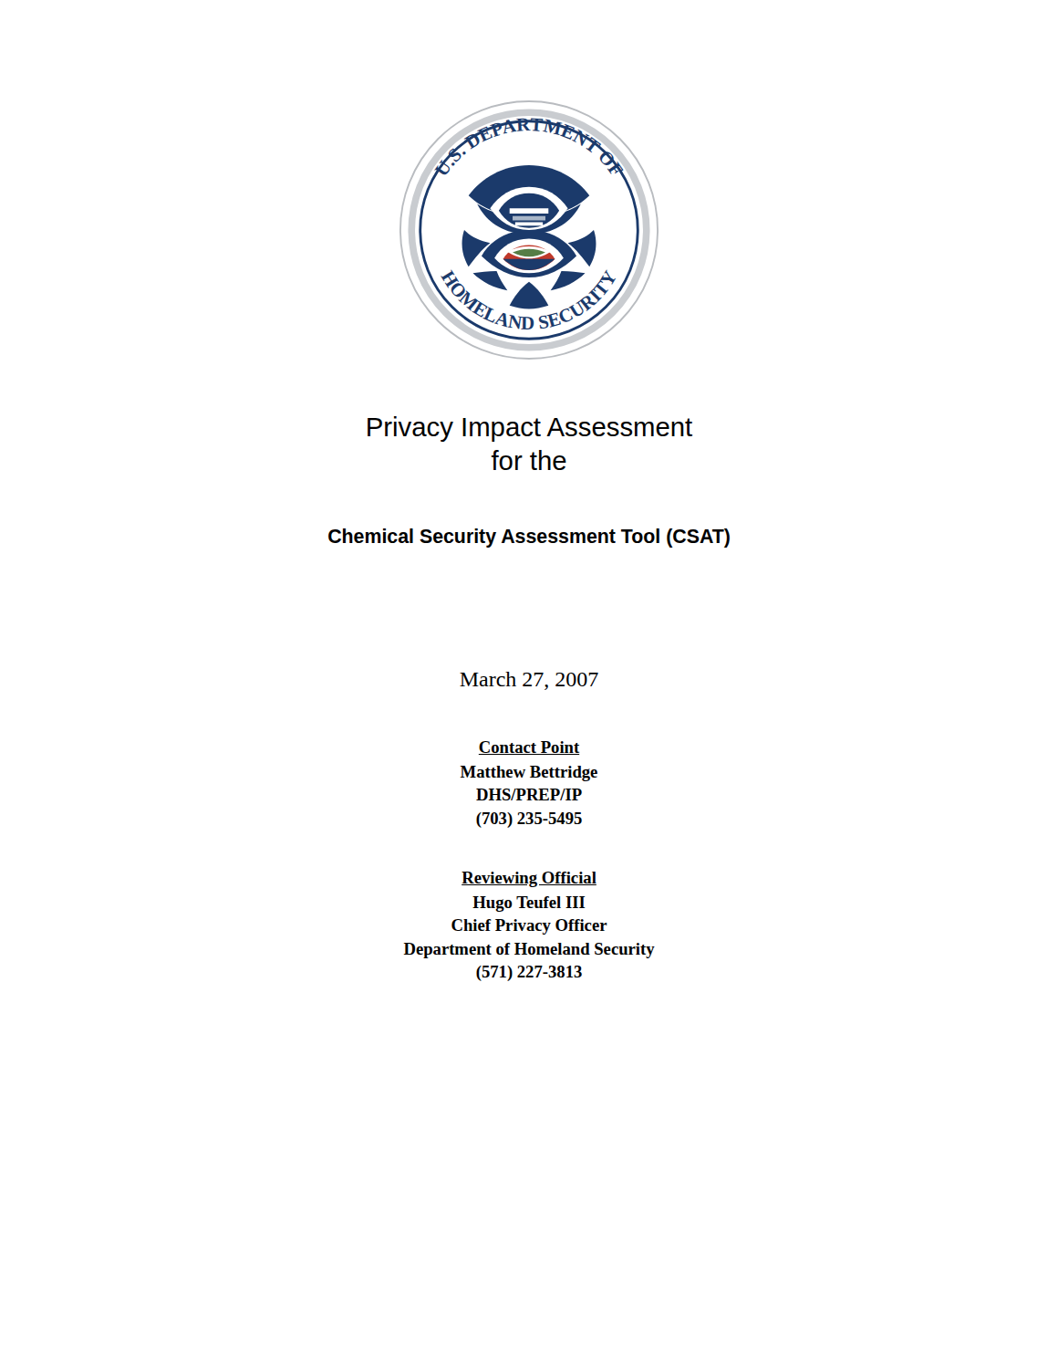Privacy Impact Assessment
for the
Chemical Security Assessment Tool (CSAT)
March 27, 2007
Contact Point Matthew Bettridge DHS/PREP/IP (703) 235-5495
Reviewing Official Hugo Teufel III Chief Privacy Officer Department of Homeland Security (571) 227-3813